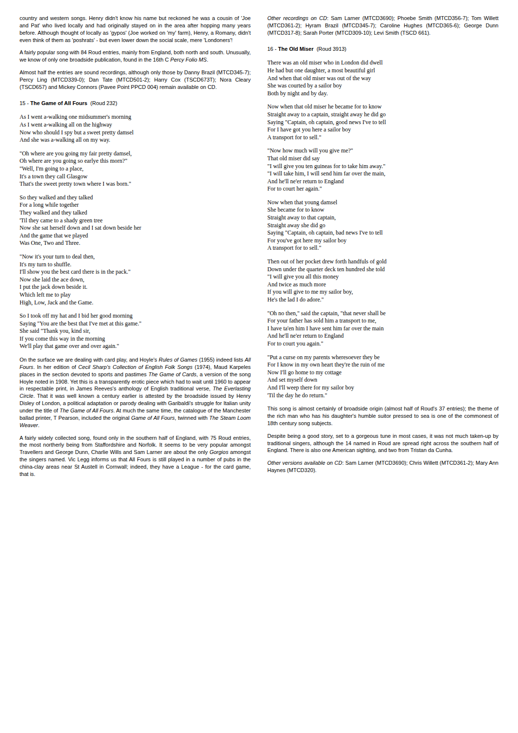country and western songs. Henry didn't know his name but reckoned he was a cousin of 'Joe and Pat' who lived locally and had originally stayed on in the area after hopping many years before. Although thought of locally as 'gypos' (Joe worked on 'my' farm), Henry, a Romany, didn't even think of them as 'poshrats' - but even lower down the social scale, mere 'Londoners'!
A fairly popular song with 84 Roud entries, mainly from England, both north and south. Unusually, we know of only one broadside publication, found in the 16th C Percy Folio MS.
Almost half the entries are sound recordings, although only those by Danny Brazil (MTCD345-7); Percy Ling (MTCD339-0); Dan Tate (MTCD501-2); Harry Cox (TSCD673T); Nora Cleary (TSCD657) and Mickey Connors (Pavee Point PPCD 004) remain available on CD.
15 - The Game of All Fours (Roud 232)
As I went a-walking one midsummer's morning
As I went a-walking all on the highway
Now who should I spy but a sweet pretty damsel
And she was a-walking all on my way.
"Oh where are you going my fair pretty damsel,
Oh where are you going so earlye this morn?"
"Well, I'm going to a place,
It's a town they call Glasgow
That's the sweet pretty town where I was born."
So they walked and they talked
For a long while together
They walked and they talked
'Til they came to a shady green tree
Now she sat herself down and I sat down beside her
And the game that we played
Was One, Two and Three.
"Now it's your turn to deal then,
It's my turn to shuffle.
I'll show you the best card there is in the pack."
Now she laid the ace down,
I put the jack down beside it.
Which left me to play
High, Low, Jack and the Game.
So I took off my hat and I bid her good morning
Saying "You are the best that I've met at this game."
She said "Thank you, kind sir,
If you come this way in the morning
We'll play that game over and over again."
On the surface we are dealing with card play, and Hoyle's Rules of Games (1955) indeed lists All Fours. In her edition of Cecil Sharp's Collection of English Folk Songs (1974), Maud Karpeles places in the section devoted to sports and pastimes The Game of Cards, a version of the song Hoyle noted in 1908. Yet this is a transparently erotic piece which had to wait until 1960 to appear in respectable print, in James Reeves's anthology of English traditional verse, The Everlasting Circle. That it was well known a century earlier is attested by the broadside issued by Henry Disley of London, a political adaptation or parody dealing with Garibaldi's struggle for Italian unity under the title of The Game of All Fours. At much the same time, the catalogue of the Manchester ballad printer, T Pearson, included the original Game of All Fours, twinned with The Steam Loom Weaver.
A fairly widely collected song, found only in the southern half of England, with 75 Roud entries, the most northerly being from Staffordshire and Norfolk. It seems to be very popular amongst Travellers and George Dunn, Charlie Wills and Sam Larner are about the only Gorgios amongst the singers named. Vic Legg informs us that All Fours is still played in a number of pubs in the china-clay areas near St Austell in Cornwall; indeed, they have a League - for the card game, that is.
Other recordings on CD: Sam Larner (MTCD3690); Phoebe Smith (MTCD356-7); Tom Willett (MTCD361-2); Hyram Brazil (MTCD345-7); Caroline Hughes (MTCD365-6); George Dunn (MTCD317-8); Sarah Porter (MTCD309-10); Levi Smith (TSCD 661).
16 - The Old Miser (Roud 3913)
There was an old miser who in London did dwell
He had but one daughter, a most beautiful girl
And when that old miser was out of the way
She was courted by a sailor boy
Both by night and by day.
Now when that old miser he became for to know
Straight away to a captain, straight away he did go
Saying "Captain, oh captain, good news I've to tell
For I have got you here a sailor boy
A transport for to sell."
"Now how much will you give me?"
That old miser did say
"I will give you ten guineas for to take him away."
"I will take him, I will send him far over the main,
And he'll ne'er return to England
For to court her again."
Now when that young damsel
She became for to know
Straight away to that captain,
Straight away she did go
Saying "Captain, oh captain, bad news I've to tell
For you've got here my sailor boy
A transport for to sell."
Then out of her pocket drew forth handfuls of gold
Down under the quarter deck ten hundred she told
"I will give you all this money
And twice as much more
If you will give to me my sailor boy,
He's the lad I do adore."
"Oh no then," said the captain, "that never shall be
For your father has sold him a transport to me,
I have ta'en him I have sent him far over the main
And he'll ne'er return to England
For to court you again."
"Put a curse on my parents wheresoever they be
For I know in my own heart they're the ruin of me
Now I'll go home to my cottage
And set myself down
And I'll weep there for my sailor boy
'Til the day he do return."
This song is almost certainly of broadside origin (almost half of Roud's 37 entries); the theme of the rich man who has his daughter's humble suitor pressed to sea is one of the commonest of 18th century song subjects.
Despite being a good story, set to a gorgeous tune in most cases, it was not much taken-up by traditional singers, although the 14 named in Roud are spread right across the southern half of England. There is also one American sighting, and two from Tristan da Cunha.
Other versions available on CD: Sam Larner (MTCD3690); Chris Willett (MTCD361-2); Mary Ann Haynes (MTCD320).